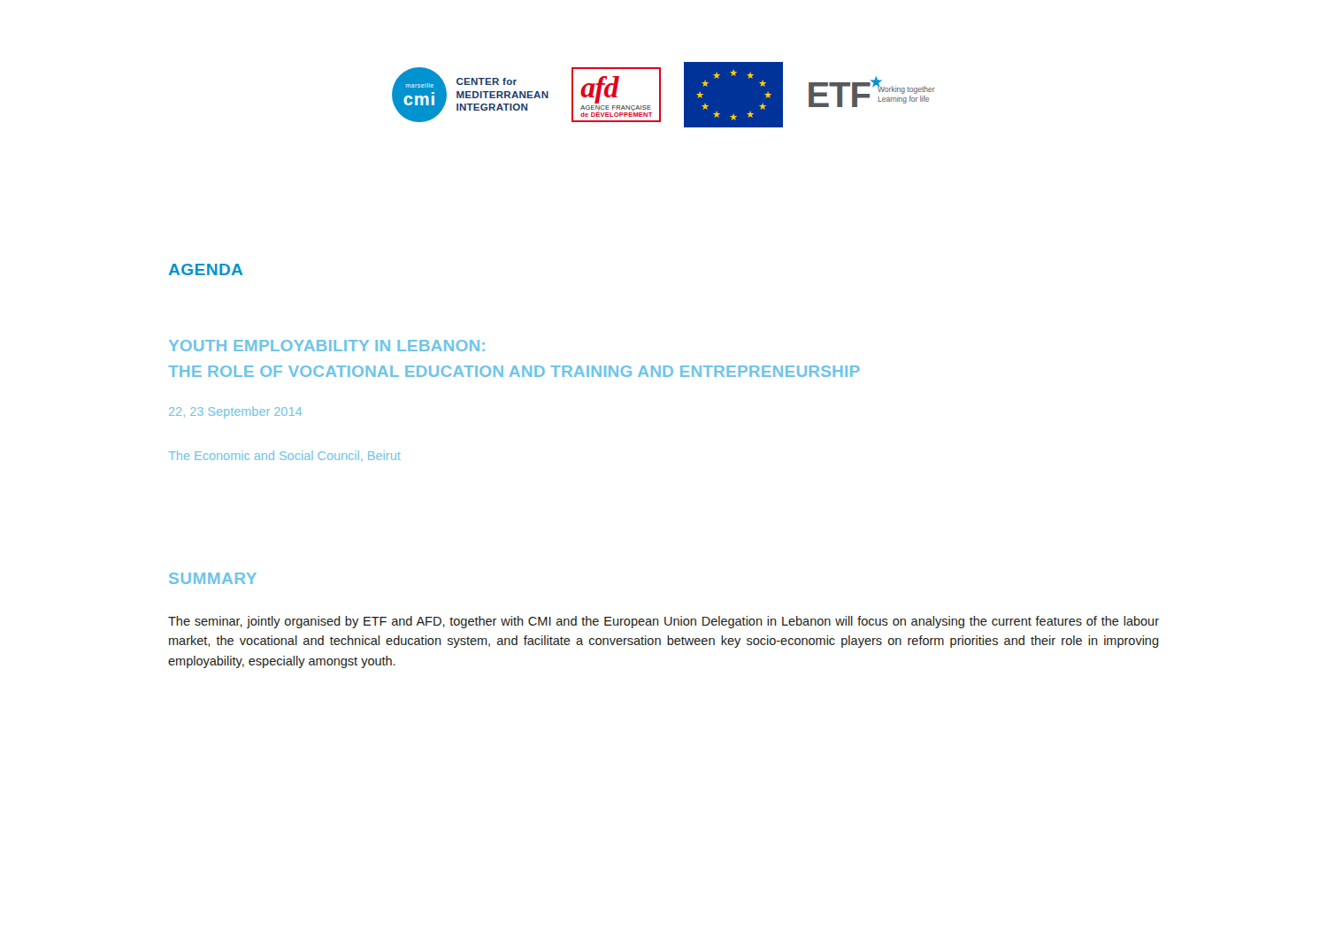marseille cmi
CENTER for
MEDITERRANEAN
INTEGRATION
afd AGENCE FRANÇAISE
de DÉVELOPPEMENT
★ ★ ★ ★ ★ ★ ★ ★ ★ ★ ★ ★
ETF★ Working together
Learning for life
AGENDA
YOUTH EMPLOYABILITY IN LEBANON:
THE ROLE OF VOCATIONAL EDUCATION AND TRAINING AND ENTREPRENEURSHIP
22, 23 September 2014
The Economic and Social Council, Beirut
SUMMARY
The seminar, jointly organised by ETF and AFD, together with CMI and the European Union Delegation in Lebanon will focus on analysing the current features of the labour market, the vocational and technical education system, and facilitate a conversation between key socio-economic players on reform priorities and their role in improving employability, especially amongst youth.